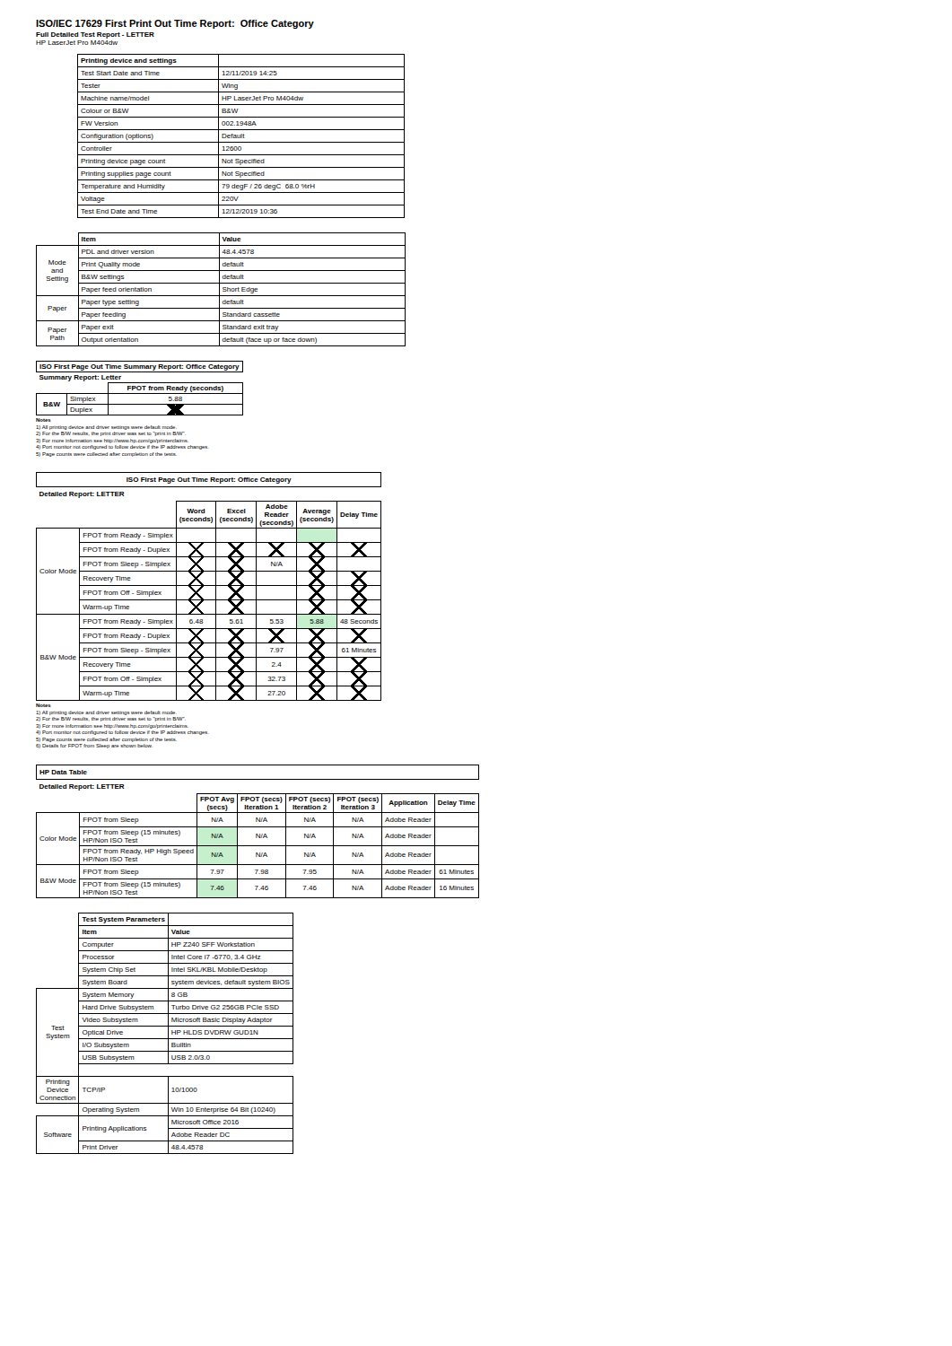ISO/IEC 17629 First Print Out Time Report: Office Category
Full Detailed Test Report - LETTER
HP LaserJet Pro M404dw
| | Printing device and settings | |
| | Test Start Date and Time | 12/11/2019 14:25 |
| | Tester | Wing |
| | Machine name/model | HP LaserJet Pro M404dw |
| | Colour or B&W | B&W |
| | FW Version | 002.1948A |
| | Configuration (options) | Default |
| | Controller | 12600 |
| | Printing device page count | Not Specified |
| | Printing supplies page count | Not Specified |
| | Temperature and Humidity | 79 degF / 26 degC 68.0 %rH |
| | Voltage | 220V |
| | Test End Date and Time | 12/12/2019 10:36 |
| | Item | Value |
| Mode and Setting | PDL and driver version | 48.4.4578 |
| Print Quality mode | default |
| B&W settings | default |
| Paper feed orientation | Short Edge |
| Paper | Paper type setting | default |
| Paper feeding | Standard cassette |
| Paper Path | Paper exit | Standard exit tray |
| Output orientation | default (face up or face down) |
| ISO First Page Out Time Summary Report: Office Category |
| Summary Report: Letter |
| | | FPOT from Ready (seconds) |
| B&W | Simplex | 5.88 |
| Duplex | |
Notes
1) All printing device and driver settings were default mode.
2) For the B/W results, the print driver was set to "print in B/W".
3) For more information see http://www.hp.com/go/printerclaims.
4) Port monitor not configured to follow device if the IP address changes.
5) Page counts were collected after completion of the tests.
| ISO First Page Out Time Report: Office Category |
| Detailed Report: LETTER |
| | | Word (seconds) | Excel (seconds) | Adobe Reader (seconds) | Average (seconds) | Delay Time |
| Color Mode | FPOT from Ready - Simplex | | | | | |
| FPOT from Ready - Duplex | | | | | |
| FPOT from Sleep - Simplex | | | N/A | | |
| Recovery Time | | | | | |
| FPOT from Off - Simplex | | | | | |
| Warm-up Time | | | | | |
| B&W Mode | FPOT from Ready - Simplex | 6.48 | 5.61 | 5.53 | 5.88 | 48 Seconds |
| FPOT from Ready - Duplex | | | | | |
| FPOT from Sleep - Simplex | | | 7.97 | | 61 Minutes |
| Recovery Time | | | 2.4 | | |
| FPOT from Off - Simplex | | | 32.73 | | |
| Warm-up Time | | | 27.20 | | |
Notes
1) All printing device and driver settings were default mode.
2) For the B/W results, the print driver was set to "print in B/W".
3) For more information see http://www.hp.com/go/printerclaims.
4) Port monitor not configured to follow device if the IP address changes.
5) Page counts were collected after completion of the tests.
6) Details for FPOT from Sleep are shown below.
| HP Data Table |
| Detailed Report: LETTER |
| | | FPOT Avg (secs) | FPOT (secs) Iteration 1 | FPOT (secs) Iteration 2 | FPOT (secs) Iteration 3 | Application | Delay Time |
| Color Mode | FPOT from Sleep | N/A | N/A | N/A | N/A | Adobe Reader | |
| FPOT from Sleep (15 minutes) HP/Non ISO Test | N/A | N/A | N/A | N/A | Adobe Reader | |
| FPOT from Ready, HP High Speed HP/Non ISO Test | N/A | N/A | N/A | N/A | Adobe Reader | |
| B&W Mode | FPOT from Sleep | 7.97 | 7.98 | 7.95 | N/A | Adobe Reader | 61 Minutes |
| FPOT from Sleep (15 minutes) HP/Non ISO Test | 7.46 | 7.46 | 7.46 | N/A | Adobe Reader | 16 Minutes |
| | Test System Parameters | |
| | Item | Value |
| | Computer | HP Z240 SFF Workstation |
| | Processor | Intel Core i7 -6770, 3.4 GHz |
| | System Chip Set | Intel SKL/KBL Mobile/Desktop |
| | System Board | system devices, default system BIOS |
| Test System | System Memory | 8 GB |
| Hard Drive Subsystem | Turbo Drive G2 256GB PCIe SSD |
| Video Subsystem | Microsoft Basic Display Adaptor |
| Optical Drive | HP HLDS DVDRW GUD1N |
| I/O Subsystem | Builtin |
| USB Subsystem | USB 2.0/3.0 |
| Printing Device Connection | TCP/IP | 10/1000 |
| | Operating System | Win 10 Enterprise 64 Bit (10240) |
| Software | Printing Applications | Microsoft Office 2016 |
| Adobe Reader DC |
| Print Driver | 48.4.4578 |